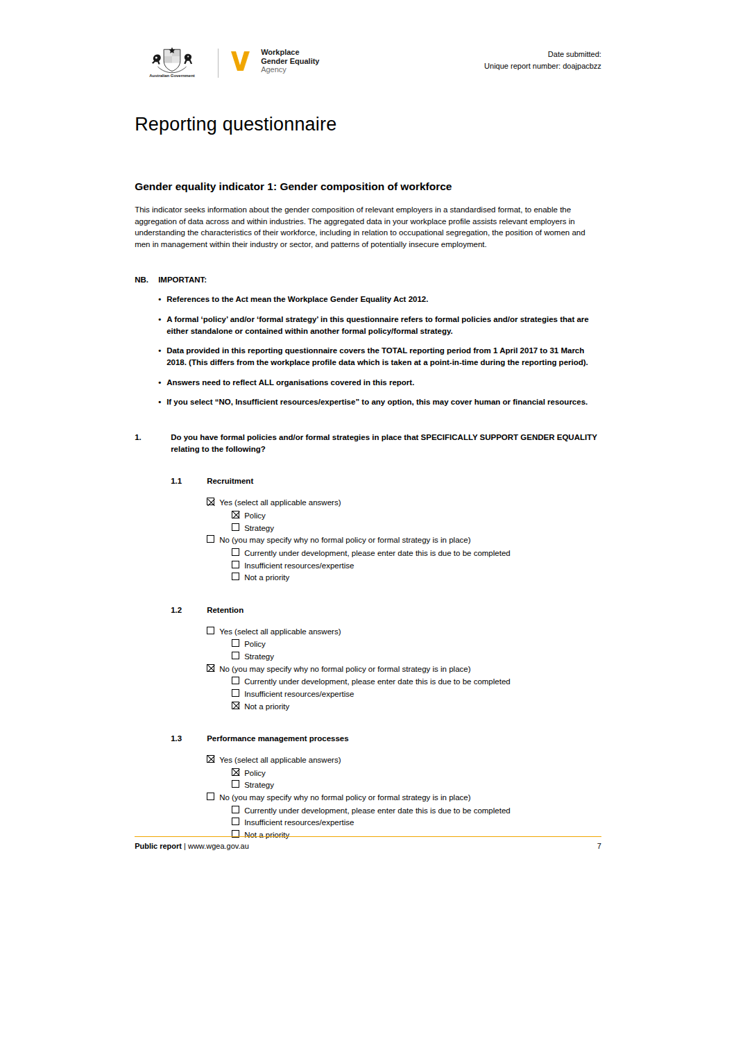Australian Government
Workplace
Gender Equality
Agency
Date submitted:
Unique report number: doajpacbzz
Reporting questionnaire
Gender equality indicator 1: Gender composition of workforce
This indicator seeks information about the gender composition of relevant employers in a standardised format, to enable the aggregation of data across and within industries. The aggregated data in your workplace profile assists relevant employers in understanding the characteristics of their workforce, including in relation to occupational segregation, the position of women and men in management within their industry or sector, and patterns of potentially insecure employment.
NB.
IMPORTANT:
References to the Act mean the Workplace Gender Equality Act 2012.
A formal ‘policy’ and/or ‘formal strategy’ in this questionnaire refers to formal policies and/or strategies that are either standalone or contained within another formal policy/formal strategy.
Data provided in this reporting questionnaire covers the TOTAL reporting period from 1 April 2017 to 31 March 2018. (This differs from the workplace profile data which is taken at a point-in-time during the reporting period).
Answers need to reflect ALL organisations covered in this report.
If you select “NO, Insufficient resources/expertise” to any option, this may cover human or financial resources.
1.
Do you have formal policies and/or formal strategies in place that SPECIFICALLY SUPPORT GENDER EQUALITY relating to the following?
1.1
Recruitment
Yes (select all applicable answers)
Policy
Strategy
No (you may specify why no formal policy or formal strategy is in place)
Currently under development, please enter date this is due to be completed
Insufficient resources/expertise
Not a priority
1.2
Retention
Yes (select all applicable answers)
Policy
Strategy
No (you may specify why no formal policy or formal strategy is in place)
Currently under development, please enter date this is due to be completed
Insufficient resources/expertise
Not a priority
1.3
Performance management processes
Yes (select all applicable answers)
Policy
Strategy
No (you may specify why no formal policy or formal strategy is in place)
Currently under development, please enter date this is due to be completed
Insufficient resources/expertise
Not a priority
Public report | www.wgea.gov.au
7